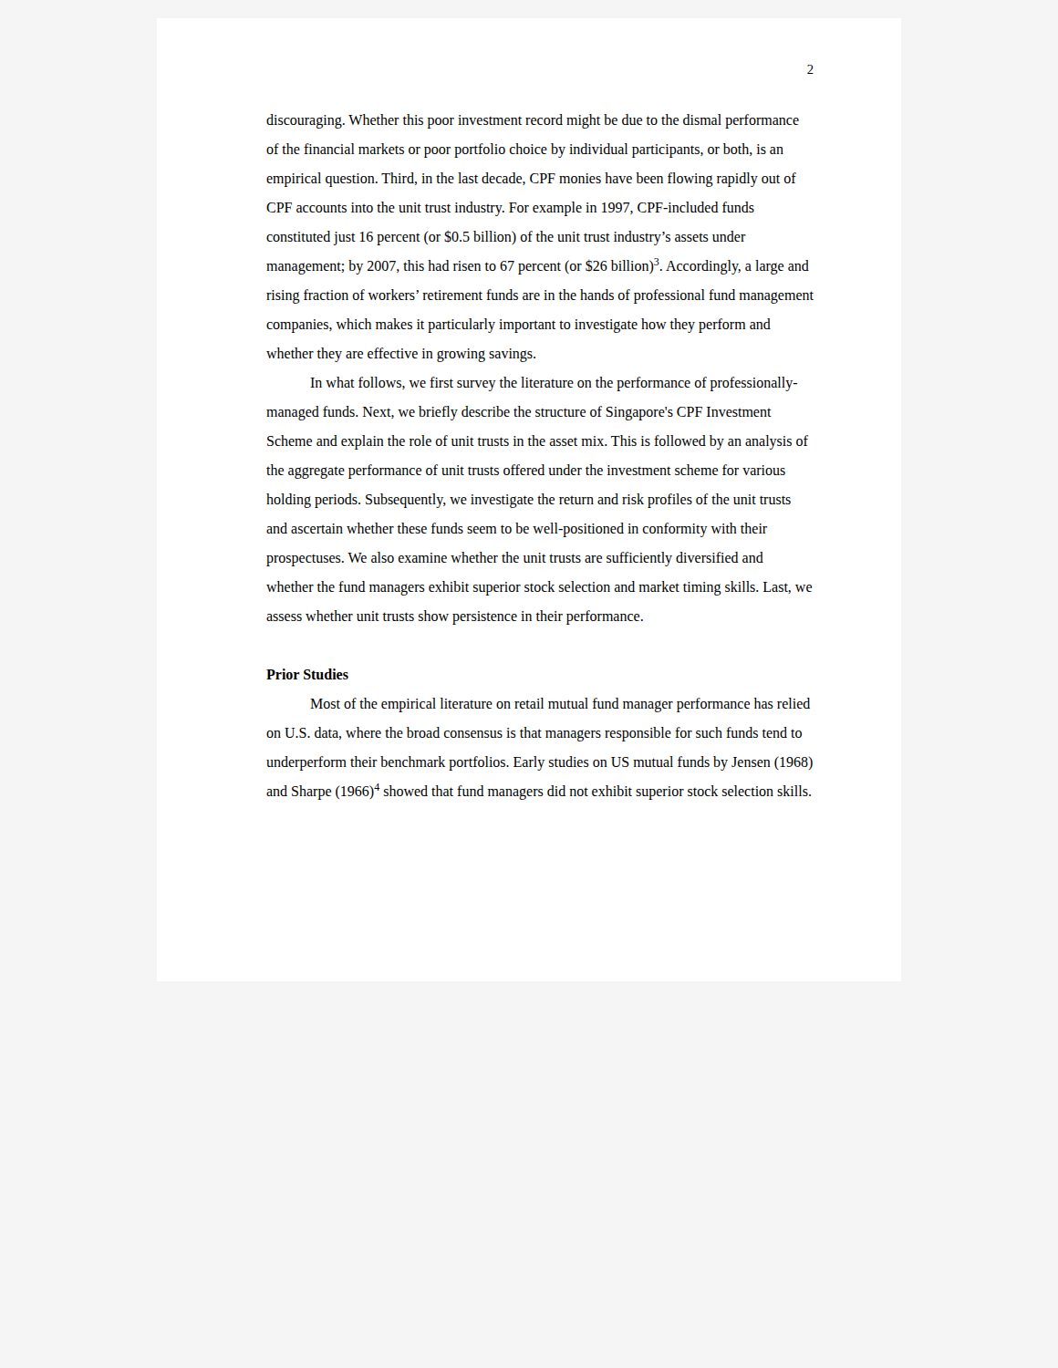2
discouraging. Whether this poor investment record might be due to the dismal performance of the financial markets or poor portfolio choice by individual participants, or both, is an empirical question. Third, in the last decade, CPF monies have been flowing rapidly out of CPF accounts into the unit trust industry. For example in 1997, CPF-included funds constituted just 16 percent (or $0.5 billion) of the unit trust industry’s assets under management; by 2007, this had risen to 67 percent (or $26 billion)3. Accordingly, a large and rising fraction of workers’ retirement funds are in the hands of professional fund management companies, which makes it particularly important to investigate how they perform and whether they are effective in growing savings.
In what follows, we first survey the literature on the performance of professionally-managed funds. Next, we briefly describe the structure of Singapore's CPF Investment Scheme and explain the role of unit trusts in the asset mix. This is followed by an analysis of the aggregate performance of unit trusts offered under the investment scheme for various holding periods. Subsequently, we investigate the return and risk profiles of the unit trusts and ascertain whether these funds seem to be well-positioned in conformity with their prospectuses. We also examine whether the unit trusts are sufficiently diversified and whether the fund managers exhibit superior stock selection and market timing skills. Last, we assess whether unit trusts show persistence in their performance.
Prior Studies
Most of the empirical literature on retail mutual fund manager performance has relied on U.S. data, where the broad consensus is that managers responsible for such funds tend to underperform their benchmark portfolios. Early studies on US mutual funds by Jensen (1968) and Sharpe (1966)4 showed that fund managers did not exhibit superior stock selection skills.